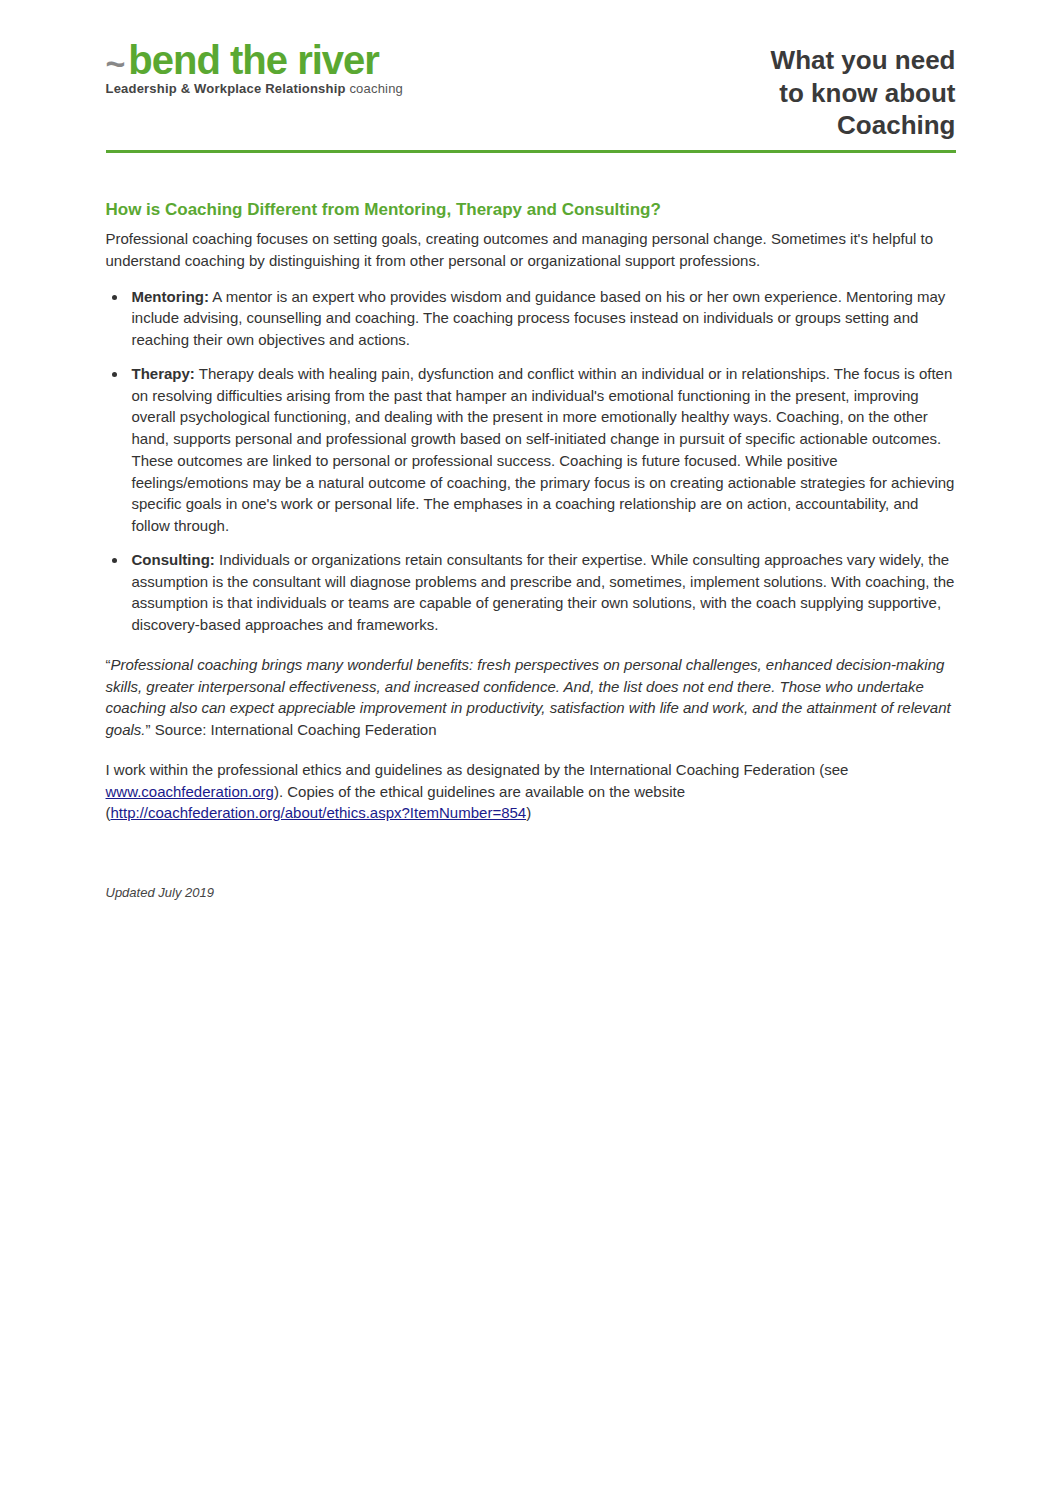~bend the river
Leadership & Workplace Relationship coaching
What you need
to know about
Coaching
How is Coaching Different from Mentoring, Therapy and Consulting?
Professional coaching focuses on setting goals, creating outcomes and managing personal change. Sometimes it's helpful to understand coaching by distinguishing it from other personal or organizational support professions.
Mentoring: A mentor is an expert who provides wisdom and guidance based on his or her own experience. Mentoring may include advising, counselling and coaching. The coaching process focuses instead on individuals or groups setting and reaching their own objectives and actions.
Therapy: Therapy deals with healing pain, dysfunction and conflict within an individual or in relationships. The focus is often on resolving difficulties arising from the past that hamper an individual's emotional functioning in the present, improving overall psychological functioning, and dealing with the present in more emotionally healthy ways. Coaching, on the other hand, supports personal and professional growth based on self-initiated change in pursuit of specific actionable outcomes. These outcomes are linked to personal or professional success. Coaching is future focused. While positive feelings/emotions may be a natural outcome of coaching, the primary focus is on creating actionable strategies for achieving specific goals in one's work or personal life. The emphases in a coaching relationship are on action, accountability, and follow through.
Consulting: Individuals or organizations retain consultants for their expertise. While consulting approaches vary widely, the assumption is the consultant will diagnose problems and prescribe and, sometimes, implement solutions. With coaching, the assumption is that individuals or teams are capable of generating their own solutions, with the coach supplying supportive, discovery-based approaches and frameworks.
“Professional coaching brings many wonderful benefits: fresh perspectives on personal challenges, enhanced decision-making skills, greater interpersonal effectiveness, and increased confidence. And, the list does not end there. Those who undertake coaching also can expect appreciable improvement in productivity, satisfaction with life and work, and the attainment of relevant goals.” Source: International Coaching Federation
I work within the professional ethics and guidelines as designated by the International Coaching Federation (see www.coachfederation.org). Copies of the ethical guidelines are available on the website (http://coachfederation.org/about/ethics.aspx?ItemNumber=854)
Updated July 2019